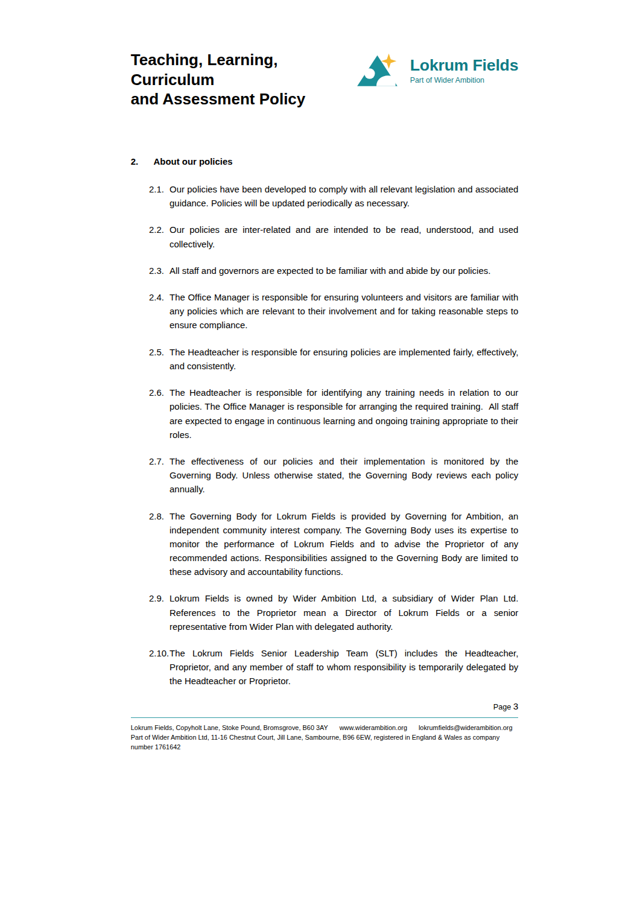Teaching, Learning, Curriculum
and Assessment Policy
Lokrum Fields
Part of Wider Ambition
2. About our policies
2.1. Our policies have been developed to comply with all relevant legislation and associated guidance. Policies will be updated periodically as necessary.
2.2. Our policies are inter-related and are intended to be read, understood, and used collectively.
2.3. All staff and governors are expected to be familiar with and abide by our policies.
2.4. The Office Manager is responsible for ensuring volunteers and visitors are familiar with any policies which are relevant to their involvement and for taking reasonable steps to ensure compliance.
2.5. The Headteacher is responsible for ensuring policies are implemented fairly, effectively, and consistently.
2.6. The Headteacher is responsible for identifying any training needs in relation to our policies. The Office Manager is responsible for arranging the required training. All staff are expected to engage in continuous learning and ongoing training appropriate to their roles.
2.7. The effectiveness of our policies and their implementation is monitored by the Governing Body. Unless otherwise stated, the Governing Body reviews each policy annually.
2.8. The Governing Body for Lokrum Fields is provided by Governing for Ambition, an independent community interest company. The Governing Body uses its expertise to monitor the performance of Lokrum Fields and to advise the Proprietor of any recommended actions. Responsibilities assigned to the Governing Body are limited to these advisory and accountability functions.
2.9. Lokrum Fields is owned by Wider Ambition Ltd, a subsidiary of Wider Plan Ltd. References to the Proprietor mean a Director of Lokrum Fields or a senior representative from Wider Plan with delegated authority.
2.10. The Lokrum Fields Senior Leadership Team (SLT) includes the Headteacher, Proprietor, and any member of staff to whom responsibility is temporarily delegated by the Headteacher or Proprietor.
Page 3
Lokrum Fields, Copyholt Lane, Stoke Pound, Bromsgrove, B60 3AY www.widerambition.org lokrumfields@widerambition.org
Part of Wider Ambition Ltd, 11-16 Chestnut Court, Jill Lane, Sambourne, B96 6EW, registered in England & Wales as company number 1761642